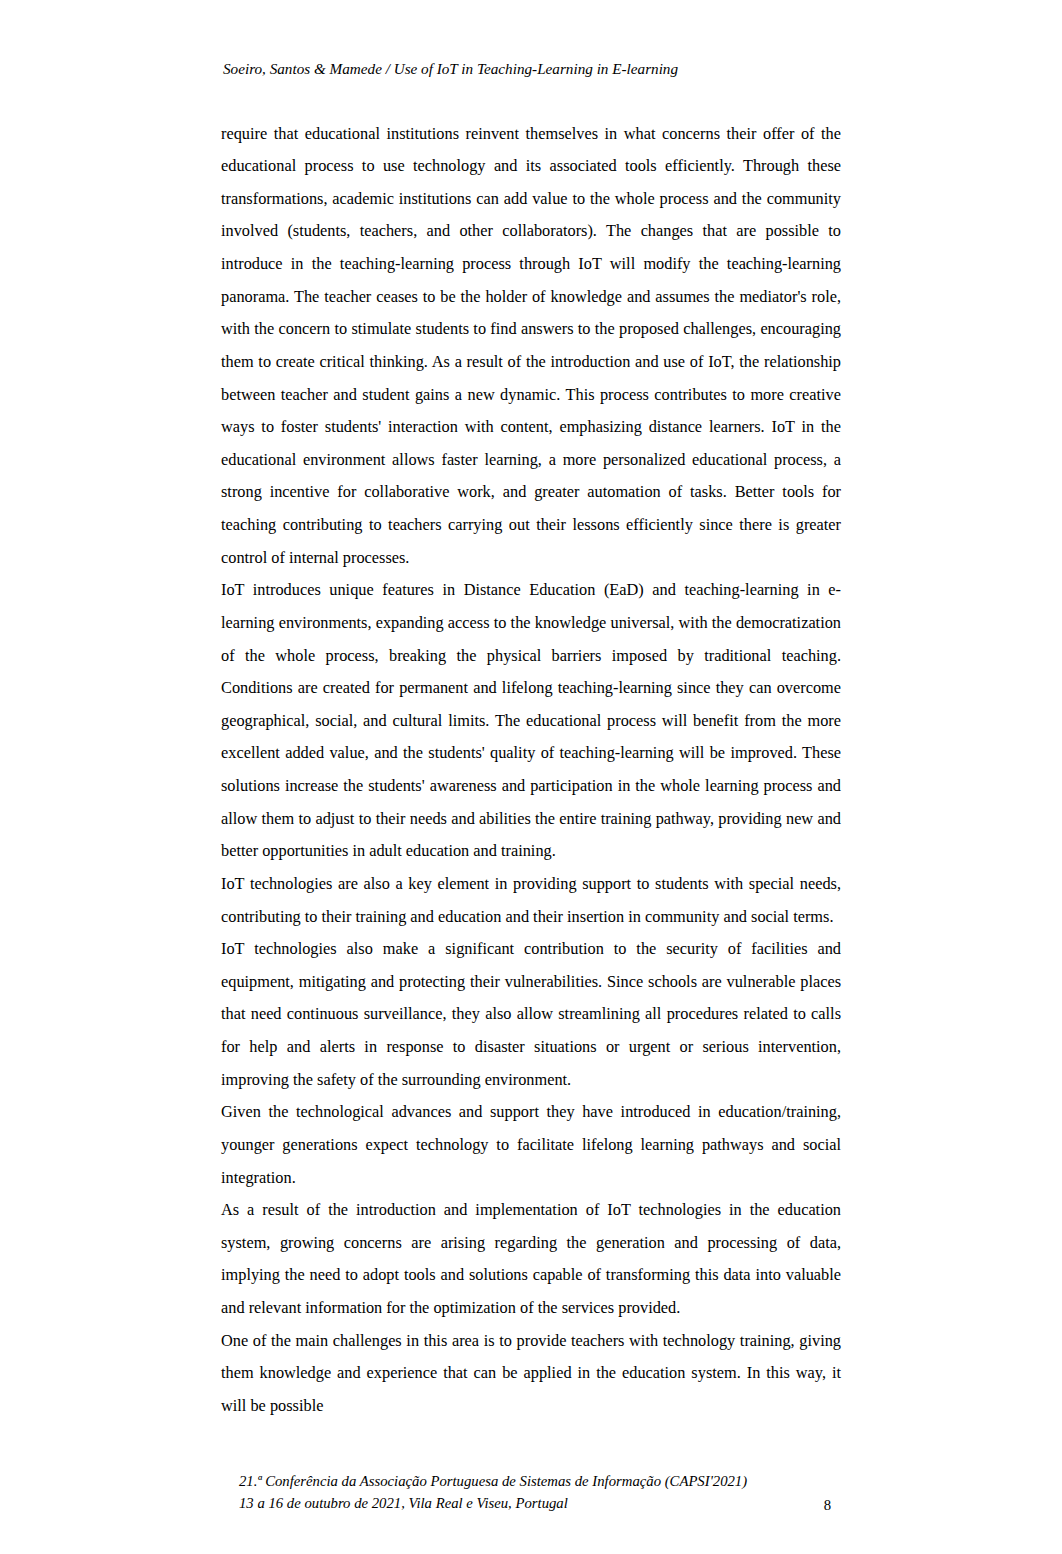Soeiro, Santos & Mamede / Use of IoT in Teaching-Learning in E-learning
require that educational institutions reinvent themselves in what concerns their offer of the educational process to use technology and its associated tools efficiently. Through these transformations, academic institutions can add value to the whole process and the community involved (students, teachers, and other collaborators). The changes that are possible to introduce in the teaching-learning process through IoT will modify the teaching-learning panorama. The teacher ceases to be the holder of knowledge and assumes the mediator's role, with the concern to stimulate students to find answers to the proposed challenges, encouraging them to create critical thinking. As a result of the introduction and use of IoT, the relationship between teacher and student gains a new dynamic. This process contributes to more creative ways to foster students' interaction with content, emphasizing distance learners. IoT in the educational environment allows faster learning, a more personalized educational process, a strong incentive for collaborative work, and greater automation of tasks. Better tools for teaching contributing to teachers carrying out their lessons efficiently since there is greater control of internal processes.
IoT introduces unique features in Distance Education (EaD) and teaching-learning in e-learning environments, expanding access to the knowledge universal, with the democratization of the whole process, breaking the physical barriers imposed by traditional teaching. Conditions are created for permanent and lifelong teaching-learning since they can overcome geographical, social, and cultural limits. The educational process will benefit from the more excellent added value, and the students' quality of teaching-learning will be improved. These solutions increase the students' awareness and participation in the whole learning process and allow them to adjust to their needs and abilities the entire training pathway, providing new and better opportunities in adult education and training.
IoT technologies are also a key element in providing support to students with special needs, contributing to their training and education and their insertion in community and social terms.
IoT technologies also make a significant contribution to the security of facilities and equipment, mitigating and protecting their vulnerabilities. Since schools are vulnerable places that need continuous surveillance, they also allow streamlining all procedures related to calls for help and alerts in response to disaster situations or urgent or serious intervention, improving the safety of the surrounding environment.
Given the technological advances and support they have introduced in education/training, younger generations expect technology to facilitate lifelong learning pathways and social integration.
As a result of the introduction and implementation of IoT technologies in the education system, growing concerns are arising regarding the generation and processing of data, implying the need to adopt tools and solutions capable of transforming this data into valuable and relevant information for the optimization of the services provided.
One of the main challenges in this area is to provide teachers with technology training, giving them knowledge and experience that can be applied in the education system. In this way, it will be possible
21.ª Conferência da Associação Portuguesa de Sistemas de Informação (CAPSI'2021)
13 a 16 de outubro de 2021, Vila Real e Viseu, Portugal
8